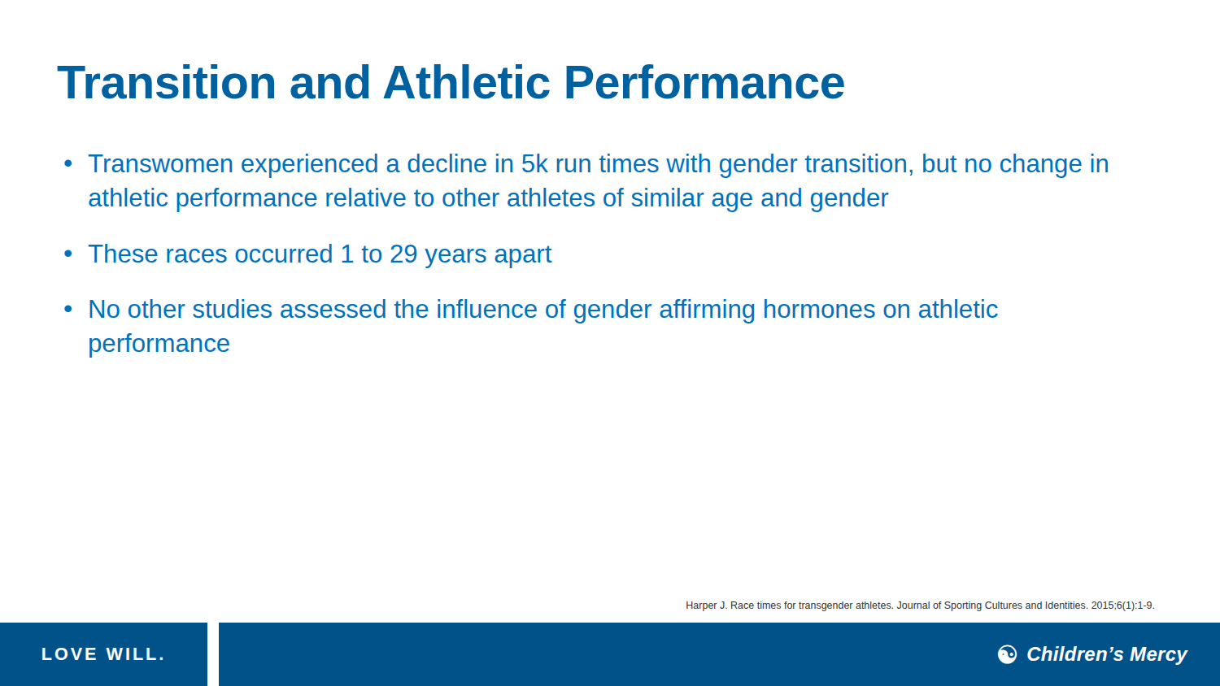Transition and Athletic Performance
Transwomen experienced a decline in 5k run times with gender transition, but no change in athletic performance relative to other athletes of similar age and gender
These races occurred 1 to 29 years apart
No other studies assessed the influence of gender affirming hormones on athletic performance
Harper J. Race times for transgender athletes. Journal of Sporting Cultures and Identities. 2015;6(1):1-9.
LOVE WILL.
☯ Children’s Mercy